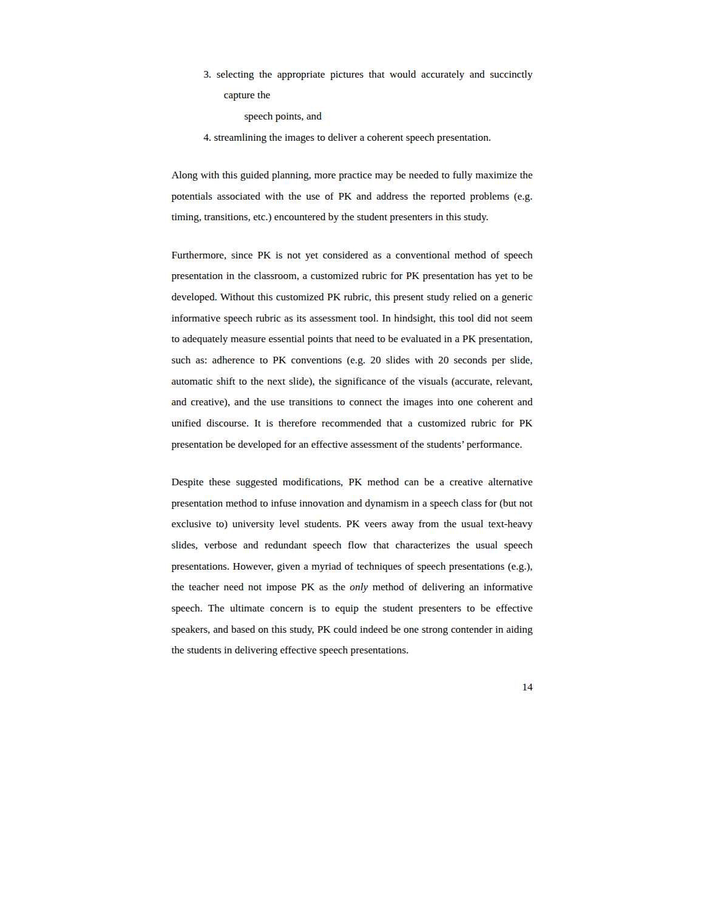3. selecting the appropriate pictures that would accurately and succinctly capture the speech points, and
4. streamlining the images to deliver a coherent speech presentation.
Along with this guided planning, more practice may be needed to fully maximize the potentials associated with the use of PK and address the reported problems (e.g. timing, transitions, etc.) encountered by the student presenters in this study.
Furthermore, since PK is not yet considered as a conventional method of speech presentation in the classroom, a customized rubric for PK presentation has yet to be developed. Without this customized PK rubric, this present study relied on a generic informative speech rubric as its assessment tool. In hindsight, this tool did not seem to adequately measure essential points that need to be evaluated in a PK presentation, such as: adherence to PK conventions (e.g. 20 slides with 20 seconds per slide, automatic shift to the next slide), the significance of the visuals (accurate, relevant, and creative), and the use transitions to connect the images into one coherent and unified discourse. It is therefore recommended that a customized rubric for PK presentation be developed for an effective assessment of the students’ performance.
Despite these suggested modifications, PK method can be a creative alternative presentation method to infuse innovation and dynamism in a speech class for (but not exclusive to) university level students. PK veers away from the usual text-heavy slides, verbose and redundant speech flow that characterizes the usual speech presentations. However, given a myriad of techniques of speech presentations (e.g.), the teacher need not impose PK as the only method of delivering an informative speech. The ultimate concern is to equip the student presenters to be effective speakers, and based on this study, PK could indeed be one strong contender in aiding the students in delivering effective speech presentations.
14